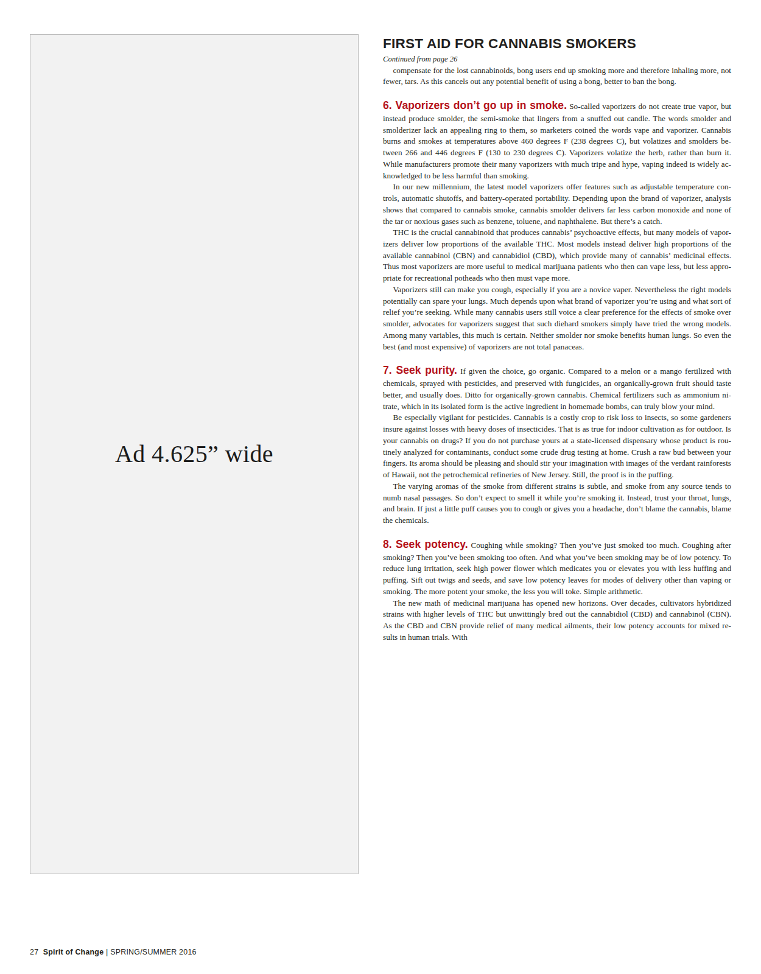Ad 4.625” wide
FIRST AID FOR CANNABIS SMOKERS
Continued from page 26
compensate for the lost cannabinoids, bong users end up smoking more and therefore inhaling more, not fewer, tars. As this cancels out any potential benefit of using a bong, better to ban the bong.
6. Vaporizers don’t go up in smoke. So-called vaporizers do not create true vapor, but instead produce smolder, the semi-smoke that lingers from a snuffed out candle. The words smolder and smolderizer lack an appealing ring to them, so marketers coined the words vape and vaporizer. Cannabis burns and smokes at temperatures above 460 degrees F (238 degrees C), but volatizes and smolders between 266 and 446 degrees F (130 to 230 degrees C). Vaporizers volatize the herb, rather than burn it. While manufacturers promote their many vaporizers with much tripe and hype, vaping indeed is widely acknowledged to be less harmful than smoking.
In our new millennium, the latest model vaporizers offer features such as adjustable temperature controls, automatic shutoffs, and battery-operated portability. Depending upon the brand of vaporizer, analysis shows that compared to cannabis smoke, cannabis smolder delivers far less carbon monoxide and none of the tar or noxious gases such as benzene, toluene, and naphthalene. But there’s a catch.
THC is the crucial cannabinoid that produces cannabis’ psychoactive effects, but many models of vaporizers deliver low proportions of the available THC. Most models instead deliver high proportions of the available cannabinol (CBN) and cannabidiol (CBD), which provide many of cannabis’ medicinal effects. Thus most vaporizers are more useful to medical marijuana patients who then can vape less, but less appropriate for recreational potheads who then must vape more.
Vaporizers still can make you cough, especially if you are a novice vaper. Nevertheless the right models potentially can spare your lungs. Much depends upon what brand of vaporizer you’re using and what sort of relief you’re seeking. While many cannabis users still voice a clear preference for the effects of smoke over smolder, advocates for vaporizers suggest that such diehard smokers simply have tried the wrong models. Among many variables, this much is certain. Neither smolder nor smoke benefits human lungs. So even the best (and most expensive) of vaporizers are not total panaceas.
7. Seek purity. If given the choice, go organic. Compared to a melon or a mango fertilized with chemicals, sprayed with pesticides, and preserved with fungicides, an organically-grown fruit should taste better, and usually does. Ditto for organically-grown cannabis. Chemical fertilizers such as ammonium nitrate, which in its isolated form is the active ingredient in homemade bombs, can truly blow your mind.
Be especially vigilant for pesticides. Cannabis is a costly crop to risk loss to insects, so some gardeners insure against losses with heavy doses of insecticides. That is as true for indoor cultivation as for outdoor. Is your cannabis on drugs? If you do not purchase yours at a state-licensed dispensary whose product is routinely analyzed for contaminants, conduct some crude drug testing at home. Crush a raw bud between your fingers. Its aroma should be pleasing and should stir your imagination with images of the verdant rainforests of Hawaii, not the petrochemical refineries of New Jersey. Still, the proof is in the puffing.
The varying aromas of the smoke from different strains is subtle, and smoke from any source tends to numb nasal passages. So don’t expect to smell it while you’re smoking it. Instead, trust your throat, lungs, and brain. If just a little puff causes you to cough or gives you a headache, don’t blame the cannabis, blame the chemicals.
8. Seek potency. Coughing while smoking? Then you’ve just smoked too much. Coughing after smoking? Then you’ve been smoking too often. And what you’ve been smoking may be of low potency. To reduce lung irritation, seek high power flower which medicates you or elevates you with less huffing and puffing. Sift out twigs and seeds, and save low potency leaves for modes of delivery other than vaping or smoking. The more potent your smoke, the less you will toke. Simple arithmetic.
The new math of medicinal marijuana has opened new horizons. Over decades, cultivators hybridized strains with higher levels of THC but unwittingly bred out the cannabidiol (CBD) and cannabinol (CBN). As the CBD and CBN provide relief of many medical ailments, their low potency accounts for mixed results in human trials. With
27 Spirit of Change | SPRING/SUMMER 2016